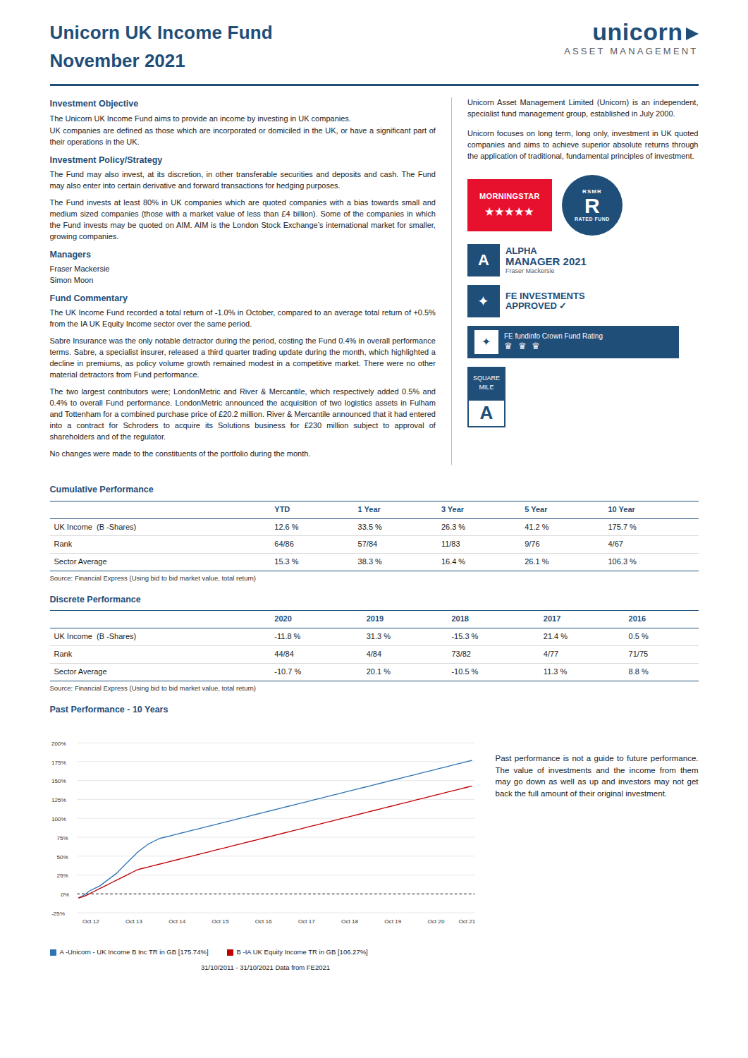Unicorn UK Income Fund
November 2021
unicorn
ASSET MANAGEMENT
Investment Objective
The Unicorn UK Income Fund aims to provide an income by investing in UK companies.
UK companies are defined as those which are incorporated or domiciled in the UK, or have a significant part of their operations in the UK.
Investment Policy/Strategy
The Fund may also invest, at its discretion, in other transferable securities and deposits and cash. The Fund may also enter into certain derivative and forward transactions for hedging purposes.
The Fund invests at least 80% in UK companies which are quoted companies with a bias towards small and medium sized companies (those with a market value of less than £4 billion). Some of the companies in which the Fund invests may be quoted on AIM. AIM is the London Stock Exchange’s international market for smaller, growing companies.
Managers
Fraser Mackersie
Simon Moon
Fund Commentary
The UK Income Fund recorded a total return of -1.0% in October, compared to an average total return of +0.5% from the IA UK Equity Income sector over the same period.
Sabre Insurance was the only notable detractor during the period, costing the Fund 0.4% in overall performance terms. Sabre, a specialist insurer, released a third quarter trading update during the month, which highlighted a decline in premiums, as policy volume growth remained modest in a competitive market. There were no other material detractors from Fund performance.
The two largest contributors were; LondonMetric and River & Mercantile, which respectively added 0.5% and 0.4% to overall Fund performance. LondonMetric announced the acquisition of two logistics assets in Fulham and Tottenham for a combined purchase price of £20.2 million. River & Mercantile announced that it had entered into a contract for Schroders to acquire its Solutions business for £230 million subject to approval of shareholders and of the regulator.
No changes were made to the constituents of the portfolio during the month.
Unicorn Asset Management Limited (Unicorn) is an independent, specialist fund management group, established in July 2000.
Unicorn focuses on long term, long only, investment in UK quoted companies and aims to achieve superior absolute returns through the application of traditional, fundamental principles of investment.
MORNINGSTAR
★★★★★
RSMR
R
RATED FUND
A
ALPHA
MANAGER 2021
Fraser Mackersie
✦
FE INVESTMENTS
APPROVED ✓
✦
FE fundinfo Crown Fund Rating
♛ ♛ ♛
SQUARE
MILE
A
Cumulative Performance
| | YTD | 1 Year | 3 Year | 5 Year | 10 Year |
| --- | --- | --- | --- | --- | --- |
| UK Income (B -Shares) | 12.6 % | 33.5 % | 26.3 % | 41.2 % | 175.7 % |
| Rank | 64/86 | 57/84 | 11/83 | 9/76 | 4/67 |
| Sector Average | 15.3 % | 38.3 % | 16.4 % | 26.1 % | 106.3 % |
Source: Financial Express (Using bid to bid market value, total return)
Discrete Performance
| | 2020 | 2019 | 2018 | 2017 | 2016 |
| --- | --- | --- | --- | --- | --- |
| UK Income (B -Shares) | -11.8 % | 31.3 % | -15.3 % | 21.4 % | 0.5 % |
| Rank | 44/84 | 4/84 | 73/82 | 4/77 | 71/75 |
| Sector Average | -10.7 % | 20.1 % | -10.5 % | 11.3 % | 8.8 % |
Source: Financial Express (Using bid to bid market value, total return)
Past Performance - 10 Years
200% 175% 150% 125% 100% 75% 50% 25% 0% -25% Oct 12 Oct 13 Oct 14 Oct 15 Oct 16 Oct 17 Oct 18 Oct 19 Oct 20 Oct 21
A -Unicorn - UK Income B Inc TR in GB [175.74%] B -IA UK Equity Income TR in GB [106.27%]
31/10/2011 - 31/10/2021 Data from FE2021
Past performance is not a guide to future performance. The value of investments and the income from them may go down as well as up and investors may not get back the full amount of their original investment.